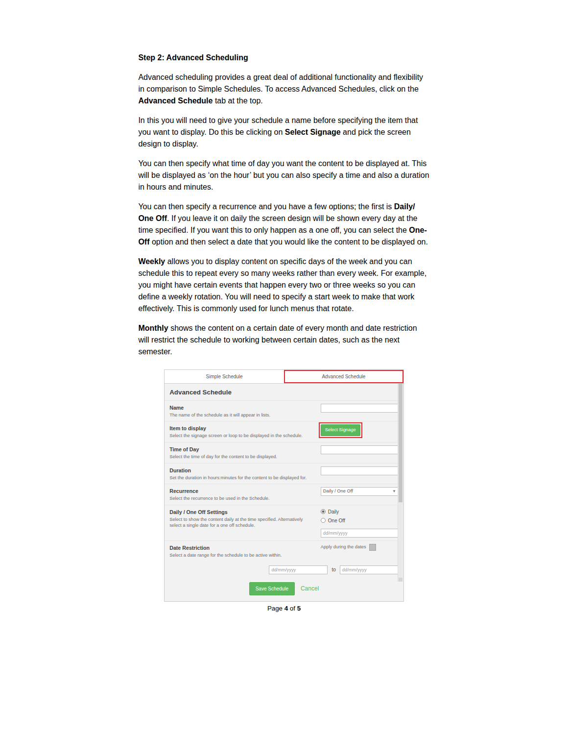Step 2: Advanced Scheduling
Advanced scheduling provides a great deal of additional functionality and flexibility in comparison to Simple Schedules. To access Advanced Schedules, click on the Advanced Schedule tab at the top.
In this you will need to give your schedule a name before specifying the item that you want to display. Do this be clicking on Select Signage and pick the screen design to display.
You can then specify what time of day you want the content to be displayed at. This will be displayed as ‘on the hour’ but you can also specify a time and also a duration in hours and minutes.
You can then specify a recurrence and you have a few options; the first is Daily/ One Off. If you leave it on daily the screen design will be shown every day at the time specified. If you want this to only happen as a one off, you can select the One-Off option and then select a date that you would like the content to be displayed on.
Weekly allows you to display content on specific days of the week and you can schedule this to repeat every so many weeks rather than every week. For example, you might have certain events that happen every two or three weeks so you can define a weekly rotation. You will need to specify a start week to make that work effectively. This is commonly used for lunch menus that rotate.
Monthly shows the content on a certain date of every month and date restriction will restrict the schedule to working between certain dates, such as the next semester.
Simple Schedule
Advanced Schedule
Advanced Schedule
Name
The name of the schedule as it will appear in lists.
Item to display
Select the signage screen or loop to be displayed in the schedule.
Select Signage
Time of Day
Select the time of day for the content to be displayed.
Duration
Set the duration in hours:minutes for the content to be displayed for.
Recurrence
Select the recurrence to be used in the Schedule.
Daily / One Off▼
Daily / One Off Settings
Select to show the content daily at the time specified. Alternatively select a single date for a one off schedule.
Daily
One Off
Date Restriction
Select a date range for the schedule to be active within.
Apply during the dates
dd/mm/yyyy
to
dd/mm/yyyy
Save Schedule
Cancel
Page 4 of 5